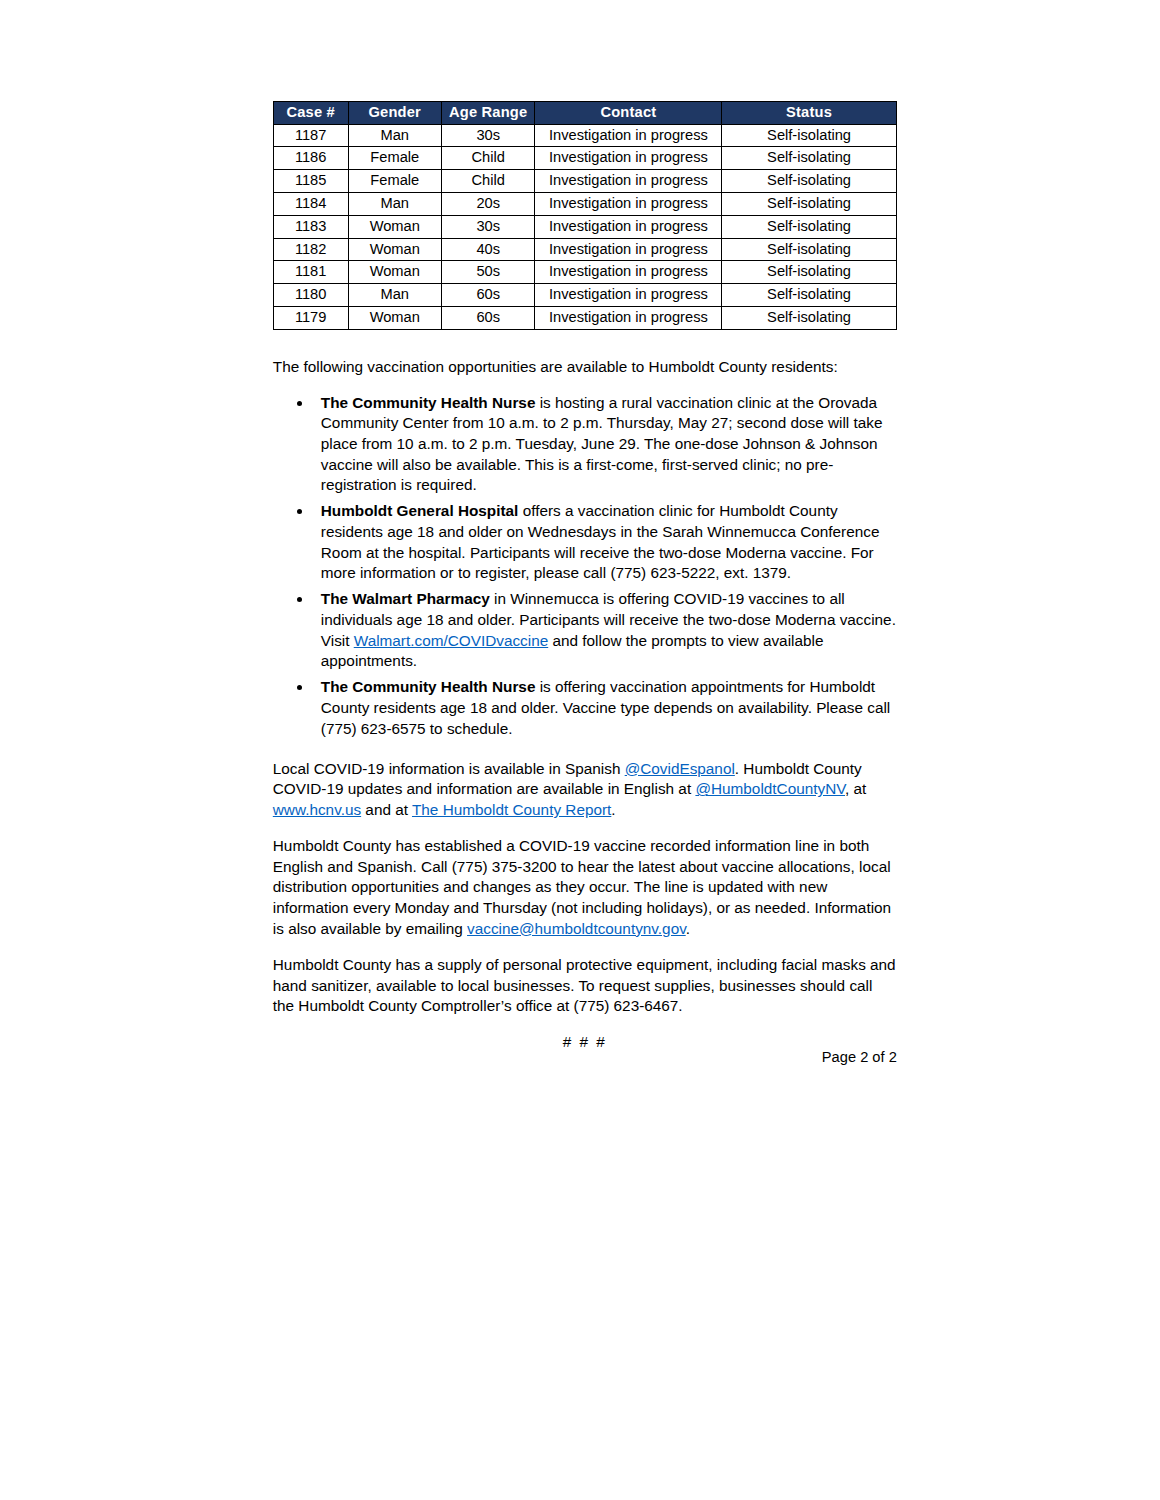| Case # | Gender | Age Range | Contact | Status |
| --- | --- | --- | --- | --- |
| 1187 | Man | 30s | Investigation in progress | Self-isolating |
| 1186 | Female | Child | Investigation in progress | Self-isolating |
| 1185 | Female | Child | Investigation in progress | Self-isolating |
| 1184 | Man | 20s | Investigation in progress | Self-isolating |
| 1183 | Woman | 30s | Investigation in progress | Self-isolating |
| 1182 | Woman | 40s | Investigation in progress | Self-isolating |
| 1181 | Woman | 50s | Investigation in progress | Self-isolating |
| 1180 | Man | 60s | Investigation in progress | Self-isolating |
| 1179 | Woman | 60s | Investigation in progress | Self-isolating |
The following vaccination opportunities are available to Humboldt County residents:
The Community Health Nurse is hosting a rural vaccination clinic at the Orovada Community Center from 10 a.m. to 2 p.m. Thursday, May 27; second dose will take place from 10 a.m. to 2 p.m. Tuesday, June 29. The one-dose Johnson & Johnson vaccine will also be available. This is a first-come, first-served clinic; no pre-registration is required.
Humboldt General Hospital offers a vaccination clinic for Humboldt County residents age 18 and older on Wednesdays in the Sarah Winnemucca Conference Room at the hospital. Participants will receive the two-dose Moderna vaccine. For more information or to register, please call (775) 623-5222, ext. 1379.
The Walmart Pharmacy in Winnemucca is offering COVID-19 vaccines to all individuals age 18 and older. Participants will receive the two-dose Moderna vaccine. Visit Walmart.com/COVIDvaccine and follow the prompts to view available appointments.
The Community Health Nurse is offering vaccination appointments for Humboldt County residents age 18 and older. Vaccine type depends on availability. Please call (775) 623-6575 to schedule.
Local COVID-19 information is available in Spanish @CovidEspanol. Humboldt County COVID-19 updates and information are available in English at @HumboldtCountyNV, at www.hcnv.us and at The Humboldt County Report.
Humboldt County has established a COVID-19 vaccine recorded information line in both English and Spanish. Call (775) 375-3200 to hear the latest about vaccine allocations, local distribution opportunities and changes as they occur. The line is updated with new information every Monday and Thursday (not including holidays), or as needed. Information is also available by emailing vaccine@humboldtcountynv.gov.
Humboldt County has a supply of personal protective equipment, including facial masks and hand sanitizer, available to local businesses. To request supplies, businesses should call the Humboldt County Comptroller’s office at (775) 623-6467.
# # #
Page 2 of 2